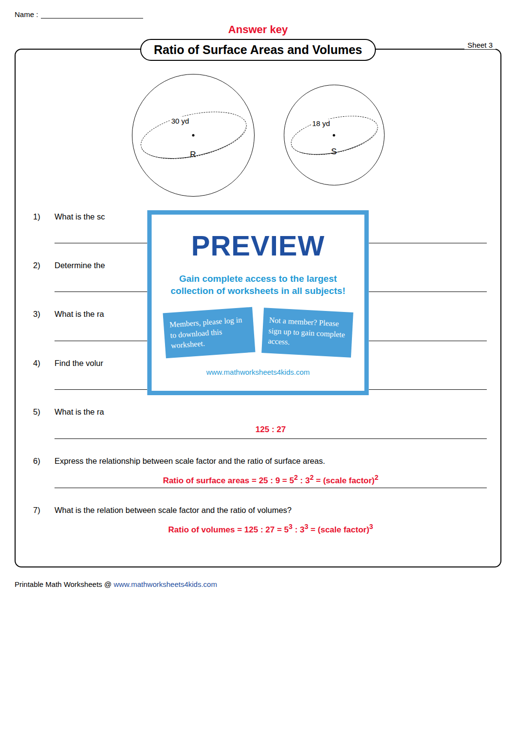Name :
Answer key
Ratio of Surface Areas and Volumes
Sheet 3
30 yd
R
18 yd
S
What is the sc
Determine the
What is the ra
Find the volur
What is the ra 125 : 27
Express the relationship between scale factor and the ratio of surface areas. Ratio of surface areas = 25 : 9 = 52 : 32 = (scale factor)2
What is the relation between scale factor and the ratio of volumes? Ratio of volumes = 125 : 27 = 53 : 33 = (scale factor)3
PREVIEW
Gain complete access to the largest
collection of worksheets in all subjects!
Members, please log in to download this worksheet.
Not a member? Please sign up to gain complete access.
www.mathworksheets4kids.com
Printable Math Worksheets @ www.mathworksheets4kids.com